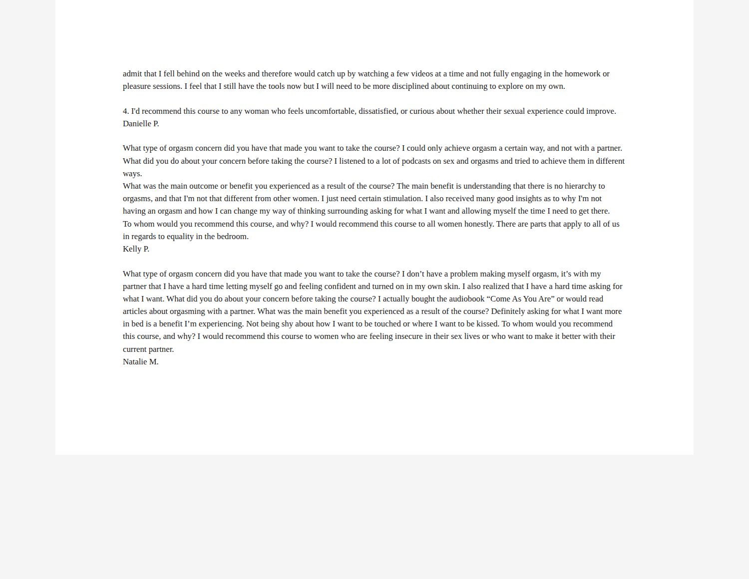admit that I fell behind on the weeks and therefore would catch up by watching a few videos at a time and not fully engaging in the homework or pleasure sessions. I feel that I still have the tools now but I will need to be more disciplined about continuing to explore on my own.
4. I'd recommend this course to any woman who feels uncomfortable, dissatisfied, or curious about whether their sexual experience could improve.
Danielle P.
What type of orgasm concern did you have that made you want to take the course? I could only achieve orgasm a certain way, and not with a partner.
What did you do about your concern before taking the course? I listened to a lot of podcasts on sex and orgasms and tried to achieve them in different ways.
What was the main outcome or benefit you experienced as a result of the course? The main benefit is understanding that there is no hierarchy to orgasms, and that I'm not that different from other women. I just need certain stimulation. I also received many good insights as to why I'm not having an orgasm and how I can change my way of thinking surrounding asking for what I want and allowing myself the time I need to get there.
To whom would you recommend this course, and why? I would recommend this course to all women honestly. There are parts that apply to all of us in regards to equality in the bedroom.
Kelly P.
What type of orgasm concern did you have that made you want to take the course? I don’t have a problem making myself orgasm, it’s with my partner that I have a hard time letting myself go and feeling confident and turned on in my own skin. I also realized that I have a hard time asking for what I want. What did you do about your concern before taking the course? I actually bought the audiobook “Come As You Are” or would read articles about orgasming with a partner. What was the main benefit you experienced as a result of the course? Definitely asking for what I want more in bed is a benefit I’m experiencing. Not being shy about how I want to be touched or where I want to be kissed. To whom would you recommend this course, and why? I would recommend this course to women who are feeling insecure in their sex lives or who want to make it better with their current partner.
Natalie M.